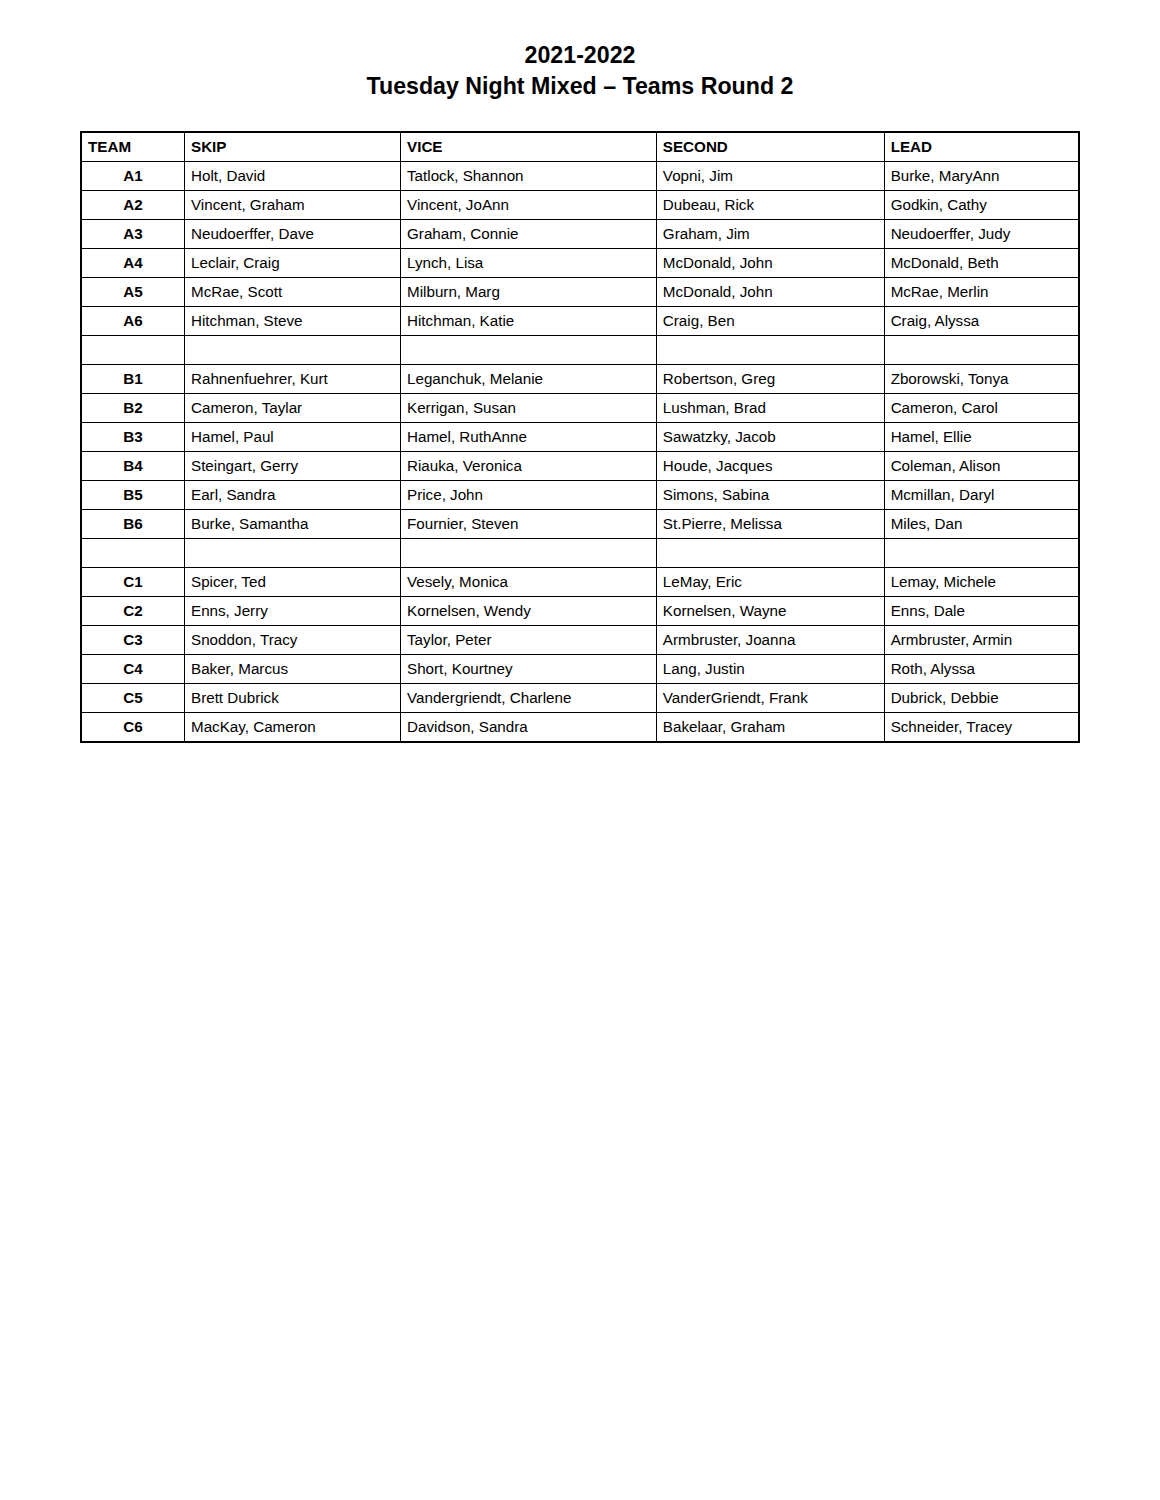2021-2022
Tuesday Night Mixed – Teams Round 2
| TEAM | SKIP | VICE | SECOND | LEAD |
| --- | --- | --- | --- | --- |
| A1 | Holt, David | Tatlock, Shannon | Vopni, Jim | Burke, MaryAnn |
| A2 | Vincent, Graham | Vincent, JoAnn | Dubeau, Rick | Godkin, Cathy |
| A3 | Neudoerffer, Dave | Graham, Connie | Graham, Jim | Neudoerffer, Judy |
| A4 | Leclair, Craig | Lynch, Lisa | McDonald, John | McDonald, Beth |
| A5 | McRae, Scott | Milburn, Marg | McDonald, John | McRae, Merlin |
| A6 | Hitchman, Steve | Hitchman, Katie | Craig, Ben | Craig, Alyssa |
| B1 | Rahnenfuehrer, Kurt | Leganchuk, Melanie | Robertson, Greg | Zborowski, Tonya |
| B2 | Cameron, Taylar | Kerrigan, Susan | Lushman, Brad | Cameron, Carol |
| B3 | Hamel, Paul | Hamel, RuthAnne | Sawatzky, Jacob | Hamel, Ellie |
| B4 | Steingart, Gerry | Riauka, Veronica | Houde, Jacques | Coleman, Alison |
| B5 | Earl, Sandra | Price, John | Simons, Sabina | Mcmillan, Daryl |
| B6 | Burke, Samantha | Fournier, Steven | St.Pierre, Melissa | Miles, Dan |
| C1 | Spicer, Ted | Vesely, Monica | LeMay, Eric | Lemay, Michele |
| C2 | Enns, Jerry | Kornelsen, Wendy | Kornelsen, Wayne | Enns, Dale |
| C3 | Snoddon, Tracy | Taylor, Peter | Armbruster, Joanna | Armbruster, Armin |
| C4 | Baker, Marcus | Short, Kourtney | Lang, Justin | Roth, Alyssa |
| C5 | Brett Dubrick | Vandergriendt, Charlene | VanderGriendt, Frank | Dubrick, Debbie |
| C6 | MacKay, Cameron | Davidson, Sandra | Bakelaar, Graham | Schneider, Tracey |